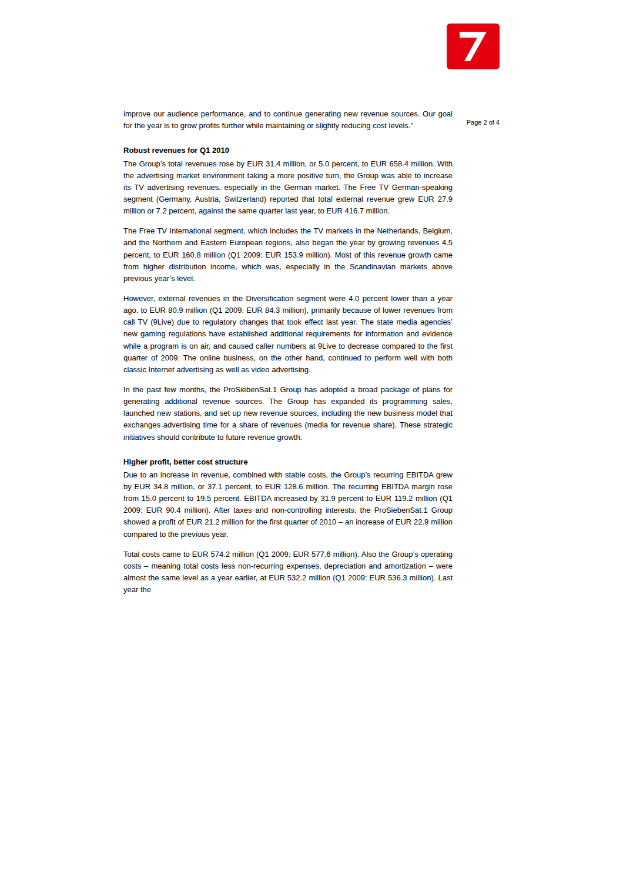Page 2 of 4
improve our audience performance, and to continue generating new revenue sources. Our goal for the year is to grow profits further while maintaining or slightly reducing cost levels.”
Robust revenues for Q1 2010
The Group’s total revenues rose by EUR 31.4 million, or 5.0 percent, to EUR 658.4 million. With the advertising market environment taking a more positive turn, the Group was able to increase its TV advertising revenues, especially in the German market. The Free TV German-speaking segment (Germany, Austria, Switzerland) reported that total external revenue grew EUR 27.9 million or 7.2 percent, against the same quarter last year, to EUR 416.7 million.
The Free TV International segment, which includes the TV markets in the Netherlands, Belgium, and the Northern and Eastern European regions, also began the year by growing revenues 4.5 percent, to EUR 160.8 million (Q1 2009: EUR 153.9 million). Most of this revenue growth came from higher distribution income, which was, especially in the Scandinavian markets above previous year’s level.
However, external revenues in the Diversification segment were 4.0 percent lower than a year ago, to EUR 80.9 million (Q1 2009: EUR 84.3 million), primarily because of lower revenues from call TV (9Live) due to regulatory changes that took effect last year. The state media agencies’ new gaming regulations have established additional requirements for information and evidence while a program is on air, and caused caller numbers at 9Live to decrease compared to the first quarter of 2009. The online business, on the other hand, continued to perform well with both classic Internet advertising as well as video advertising.
In the past few months, the ProSiebenSat.1 Group has adopted a broad package of plans for generating additional revenue sources. The Group has expanded its programming sales, launched new stations, and set up new revenue sources, including the new business model that exchanges advertising time for a share of revenues (media for revenue share). These strategic initiatives should contribute to future revenue growth.
Higher profit, better cost structure
Due to an increase in revenue, combined with stable costs, the Group’s recurring EBITDA grew by EUR 34.8 million, or 37.1 percent, to EUR 128.6 million. The recurring EBITDA margin rose from 15.0 percent to 19.5 percent. EBITDA increased by 31.9 percent to EUR 119.2 million (Q1 2009: EUR 90.4 million). After taxes and non-controlling interests, the ProSiebenSat.1 Group showed a profit of EUR 21.2 million for the first quarter of 2010 – an increase of EUR 22.9 million compared to the previous year.
Total costs came to EUR 574.2 million (Q1 2009: EUR 577.6 million). Also the Group’s operating costs – meaning total costs less non-recurring expenses, depreciation and amortization – were almost the same level as a year earlier, at EUR 532.2 million (Q1 2009: EUR 536.3 million). Last year the